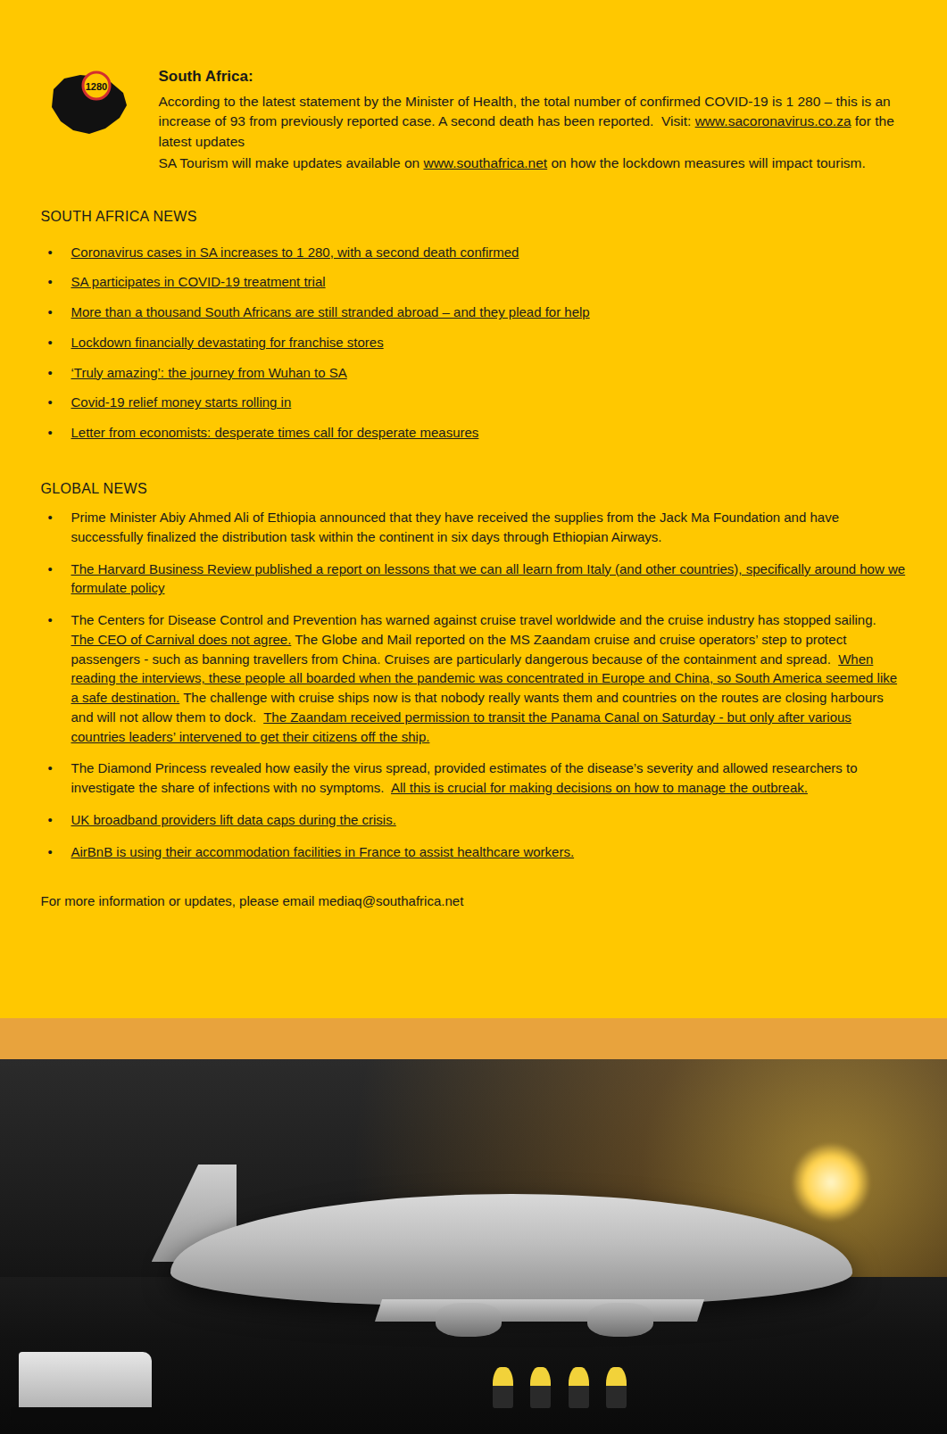1280
South Africa:
According to the latest statement by the Minister of Health, the total number of confirmed COVID-19 is 1 280 – this is an increase of 93 from previously reported case. A second death has been reported. Visit: www.sacoronavirus.co.za for the latest updates
SA Tourism will make updates available on www.southafrica.net on how the lockdown measures will impact tourism.
SOUTH AFRICA NEWS
Coronavirus cases in SA increases to 1 280, with a second death confirmed
SA participates in COVID-19 treatment trial
More than a thousand South Africans are still stranded abroad – and they plead for help
Lockdown financially devastating for franchise stores
‘Truly amazing’: the journey from Wuhan to SA
Covid-19 relief money starts rolling in
Letter from economists: desperate times call for desperate measures
GLOBAL NEWS
Prime Minister Abiy Ahmed Ali of Ethiopia announced that they have received the supplies from the Jack Ma Foundation and have successfully finalized the distribution task within the continent in six days through Ethiopian Airways.
The Harvard Business Review published a report on lessons that we can all learn from Italy (and other countries), specifically around how we formulate policy
The Centers for Disease Control and Prevention has warned against cruise travel worldwide and the cruise industry has stopped sailing. The CEO of Carnival does not agree. The Globe and Mail reported on the MS Zaandam cruise and cruise operators’ step to protect passengers - such as banning travellers from China. Cruises are particularly dangerous because of the containment and spread. When reading the interviews, these people all boarded when the pandemic was concentrated in Europe and China, so South America seemed like a safe destination. The challenge with cruise ships now is that nobody really wants them and countries on the routes are closing harbours and will not allow them to dock. The Zaandam received permission to transit the Panama Canal on Saturday - but only after various countries leaders’ intervened to get their citizens off the ship.
The Diamond Princess revealed how easily the virus spread, provided estimates of the disease’s severity and allowed researchers to investigate the share of infections with no symptoms. All this is crucial for making decisions on how to manage the outbreak.
UK broadband providers lift data caps during the crisis.
AirBnB is using their accommodation facilities in France to assist healthcare workers.
For more information or updates, please email mediaq@southafrica.net